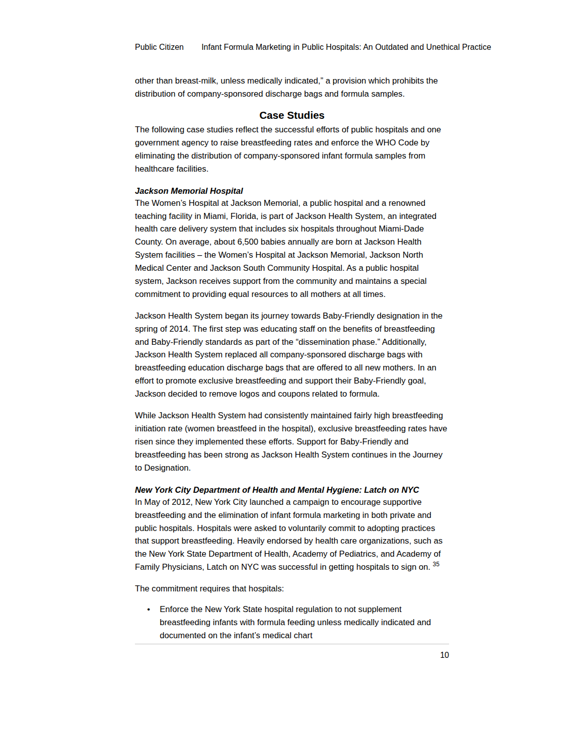Public Citizen Infant Formula Marketing in Public Hospitals: An Outdated and Unethical Practice
other than breast-milk, unless medically indicated,” a provision which prohibits the distribution of company-sponsored discharge bags and formula samples.
Case Studies
The following case studies reflect the successful efforts of public hospitals and one government agency to raise breastfeeding rates and enforce the WHO Code by eliminating the distribution of company-sponsored infant formula samples from healthcare facilities.
Jackson Memorial Hospital
The Women’s Hospital at Jackson Memorial, a public hospital and a renowned teaching facility in Miami, Florida, is part of Jackson Health System, an integrated health care delivery system that includes six hospitals throughout Miami-Dade County. On average, about 6,500 babies annually are born at Jackson Health System facilities – the Women’s Hospital at Jackson Memorial, Jackson North Medical Center and Jackson South Community Hospital. As a public hospital system, Jackson receives support from the community and maintains a special commitment to providing equal resources to all mothers at all times.
Jackson Health System began its journey towards Baby-Friendly designation in the spring of 2014. The first step was educating staff on the benefits of breastfeeding and Baby-Friendly standards as part of the “dissemination phase.” Additionally, Jackson Health System replaced all company-sponsored discharge bags with breastfeeding education discharge bags that are offered to all new mothers. In an effort to promote exclusive breastfeeding and support their Baby-Friendly goal, Jackson decided to remove logos and coupons related to formula.
While Jackson Health System had consistently maintained fairly high breastfeeding initiation rate (women breastfeed in the hospital), exclusive breastfeeding rates have risen since they implemented these efforts. Support for Baby-Friendly and breastfeeding has been strong as Jackson Health System continues in the Journey to Designation.
New York City Department of Health and Mental Hygiene: Latch on NYC
In May of 2012, New York City launched a campaign to encourage supportive breastfeeding and the elimination of infant formula marketing in both private and public hospitals. Hospitals were asked to voluntarily commit to adopting practices that support breastfeeding. Heavily endorsed by health care organizations, such as the New York State Department of Health, Academy of Pediatrics, and Academy of Family Physicians, Latch on NYC was successful in getting hospitals to sign on. 35
The commitment requires that hospitals:
Enforce the New York State hospital regulation to not supplement breastfeeding infants with formula feeding unless medically indicated and documented on the infant’s medical chart
10